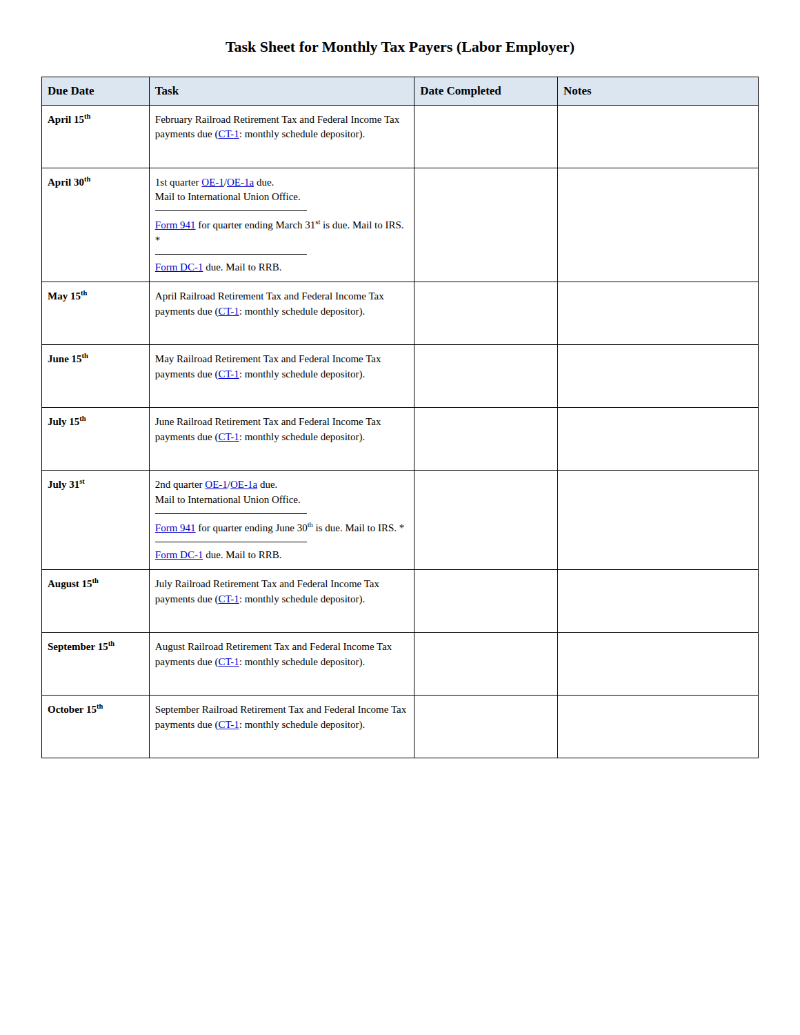Task Sheet for Monthly Tax Payers (Labor Employer)
| Due Date | Task | Date Completed | Notes |
| --- | --- | --- | --- |
| April 15 th | February Railroad Retirement Tax and Federal Income Tax payments due ( CT-1 : monthly schedule depositor). | | |
| April 30 th | 1st quarter OE-1 / OE-1a due. Mail to International Union Office. Form 941 for quarter ending March 31 st is due. Mail to IRS. * Form DC-1 due. Mail to RRB. | | |
| May 15 th | April Railroad Retirement Tax and Federal Income Tax payments due ( CT-1 : monthly schedule depositor). | | |
| June 15 th | May Railroad Retirement Tax and Federal Income Tax payments due ( CT-1 : monthly schedule depositor). | | |
| July 15 th | June Railroad Retirement Tax and Federal Income Tax payments due ( CT-1 : monthly schedule depositor). | | |
| July 31 st | 2nd quarter OE-1 / OE-1a due. Mail to International Union Office. Form 941 for quarter ending June 30 th is due. Mail to IRS. * Form DC-1 due. Mail to RRB. | | |
| August 15 th | July Railroad Retirement Tax and Federal Income Tax payments due ( CT-1 : monthly schedule depositor). | | |
| September 15 th | August Railroad Retirement Tax and Federal Income Tax payments due ( CT-1 : monthly schedule depositor). | | |
| October 15 th | September Railroad Retirement Tax and Federal Income Tax payments due ( CT-1 : monthly schedule depositor). | | |